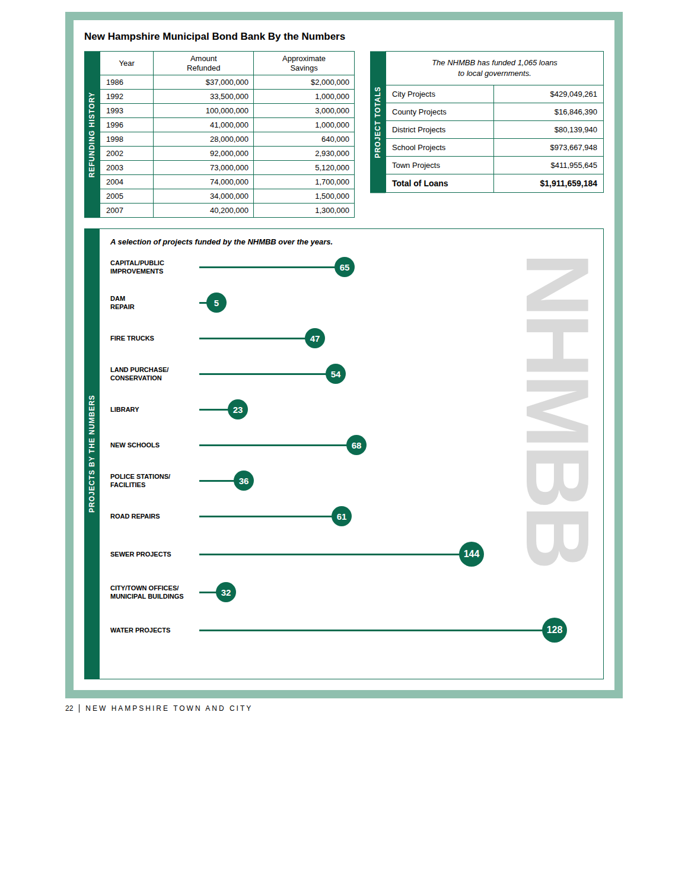New Hampshire Municipal Bond Bank By the Numbers
REFUNDING HISTORY
| Year | Amount Refunded | Approximate Savings |
| --- | --- | --- |
| 1986 | $37,000,000 | $2,000,000 |
| 1992 | 33,500,000 | 1,000,000 |
| 1993 | 100,000,000 | 3,000,000 |
| 1996 | 41,000,000 | 1,000,000 |
| 1998 | 28,000,000 | 640,000 |
| 2002 | 92,000,000 | 2,930,000 |
| 2003 | 73,000,000 | 5,120,000 |
| 2004 | 74,000,000 | 1,700,000 |
| 2005 | 34,000,000 | 1,500,000 |
| 2007 | 40,200,000 | 1,300,000 |
PROJECT TOTALS
The NHMBB has funded 1,065 loans
to local governments.
| City Projects | $429,049,261 |
| County Projects | $16,846,390 |
| District Projects | $80,139,940 |
| School Projects | $973,667,948 |
| Town Projects | $411,955,645 |
| Total of Loans | $1,911,659,184 |
PROJECTS BY THE NUMBERS
NHMBB
A selection of projects funded by the NHMBB over the years.
CAPITAL/PUBLIC IMPROVEMENTS
65
DAM
REPAIR
5
FIRE TRUCKS
47
LAND PURCHASE/
CONSERVATION
54
LIBRARY
23
NEW SCHOOLS
68
POLICE STATIONS/
FACILITIES
36
ROAD REPAIRS
61
SEWER PROJECTS
144
CITY/TOWN OFFICES/
MUNICIPAL BUILDINGS
32
WATER PROJECTS
128
22 NEW HAMPSHIRE TOWN AND CITY